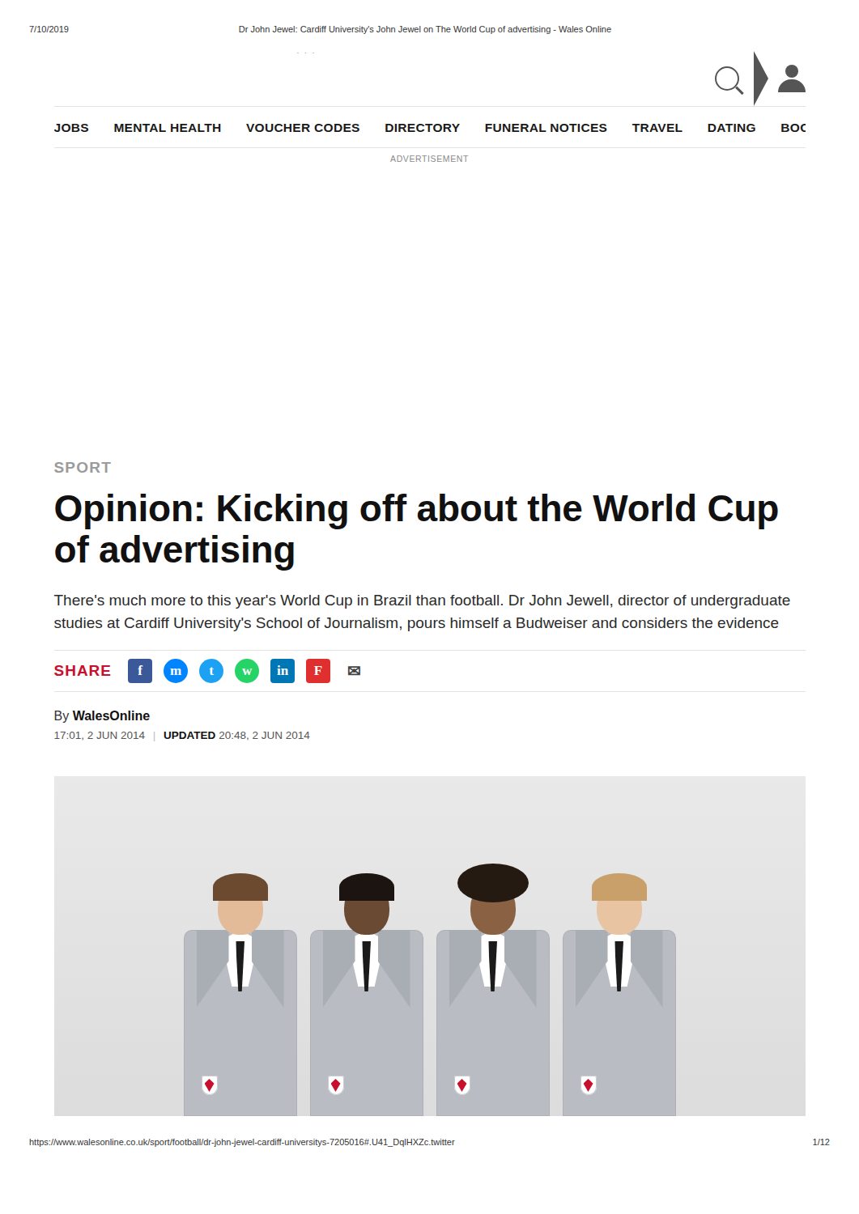7/10/2019
Dr John Jewel: Cardiff University's John Jewel on The World Cup of advertising - Wales Online
. . .
Jobs Mental Health Voucher Codes Directory Funeral Notices Travel Dating Book an Ad
Advertisement
Sport
Opinion: Kicking off about the World Cup of advertising
There's much more to this year's World Cup in Brazil than football. Dr John Jewell, director of undergraduate studies at Cardiff University's School of Journalism, pours himself a Budweiser and considers the evidence
Share f m t w in F ✉
By WalesOnline
17:01, 2 JUN 2014 | UPDATED 20:48, 2 JUN 2014
https://www.walesonline.co.uk/sport/football/dr-john-jewel-cardiff-universitys-7205016#.U41_DqlHXZc.twitter 1/12